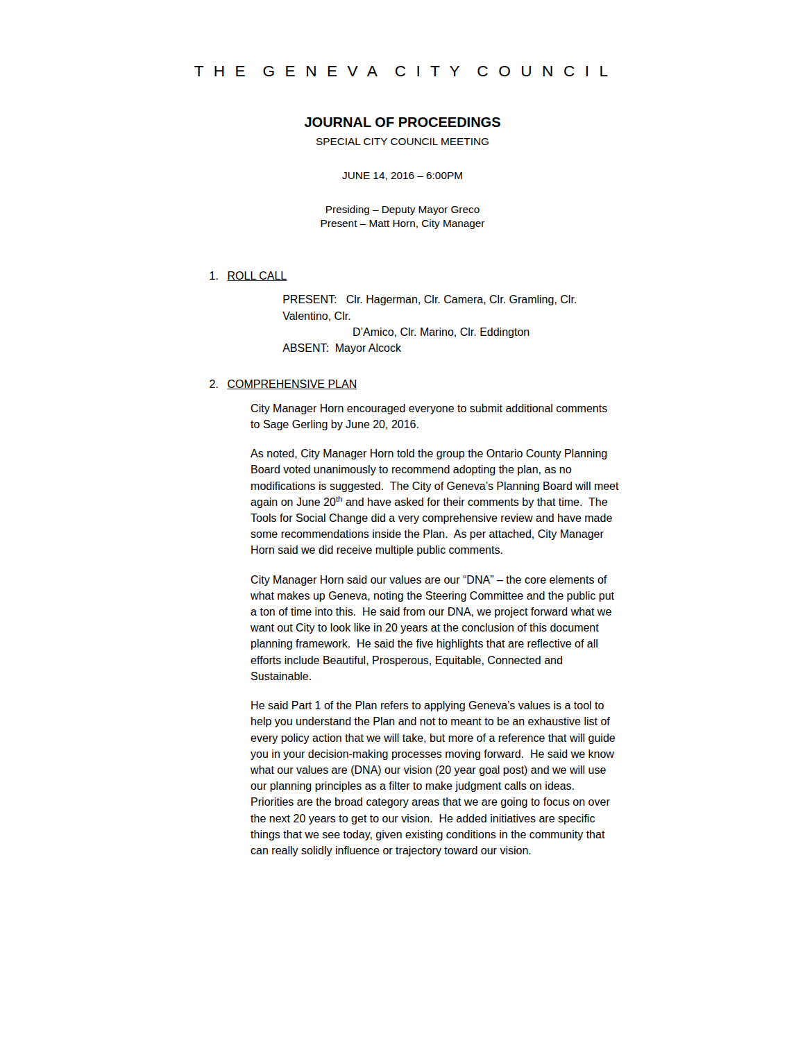T H E G E N E V A C I T Y C O U N C I L
JOURNAL OF PROCEEDINGS
SPECIAL CITY COUNCIL MEETING
JUNE 14, 2016 – 6:00PM
Presiding – Deputy Mayor Greco
Present – Matt Horn, City Manager
1.
ROLL CALL
PRESENT: Clr. Hagerman, Clr. Camera, Clr. Gramling, Clr. Valentino, Clr.
D’Amico, Clr. Marino, Clr. Eddington
ABSENT: Mayor Alcock
2.
COMPREHENSIVE PLAN
City Manager Horn encouraged everyone to submit additional comments to Sage Gerling by June 20, 2016.
As noted, City Manager Horn told the group the Ontario County Planning Board voted unanimously to recommend adopting the plan, as no modifications is suggested. The City of Geneva’s Planning Board will meet again on June 20th and have asked for their comments by that time. The Tools for Social Change did a very comprehensive review and have made some recommendations inside the Plan. As per attached, City Manager Horn said we did receive multiple public comments.
City Manager Horn said our values are our “DNA” – the core elements of what makes up Geneva, noting the Steering Committee and the public put a ton of time into this. He said from our DNA, we project forward what we want out City to look like in 20 years at the conclusion of this document planning framework. He said the five highlights that are reflective of all efforts include Beautiful, Prosperous, Equitable, Connected and Sustainable.
He said Part 1 of the Plan refers to applying Geneva’s values is a tool to help you understand the Plan and not to meant to be an exhaustive list of every policy action that we will take, but more of a reference that will guide you in your decision-making processes moving forward. He said we know what our values are (DNA) our vision (20 year goal post) and we will use our planning principles as a filter to make judgment calls on ideas. Priorities are the broad category areas that we are going to focus on over the next 20 years to get to our vision. He added initiatives are specific things that we see today, given existing conditions in the community that can really solidly influence or trajectory toward our vision.